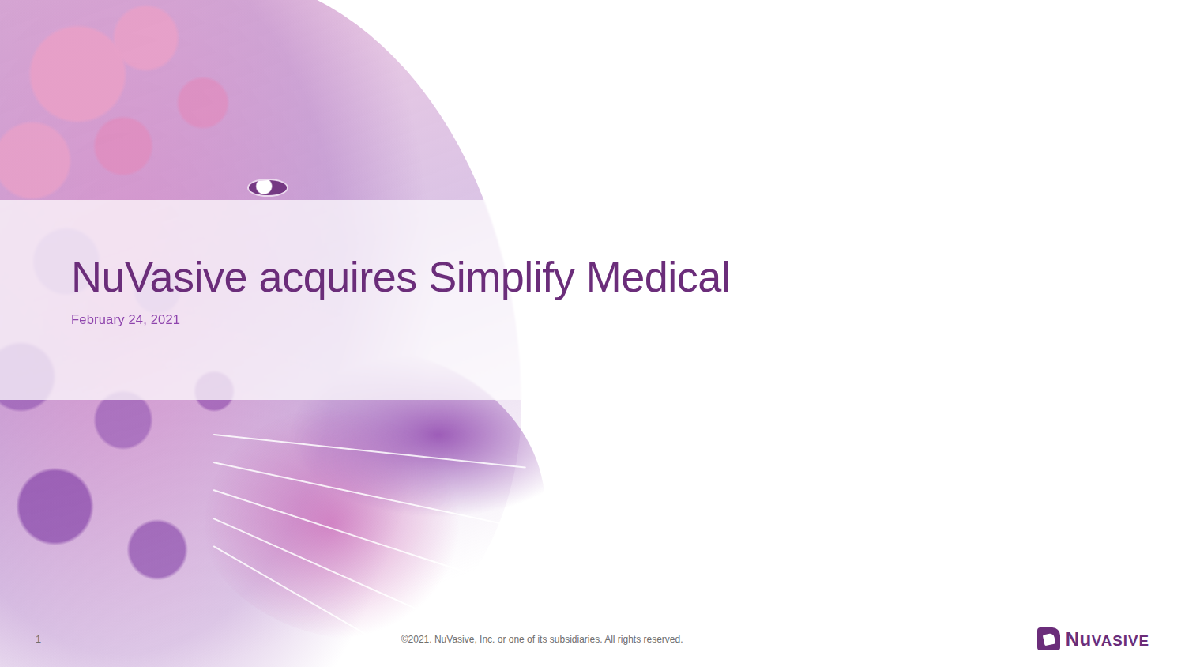NuVasive acquires Simplify Medical
February 24, 2021
1 ©2021. NuVasive, Inc. or one of its subsidiaries. All rights reserved.
NuVASIVE